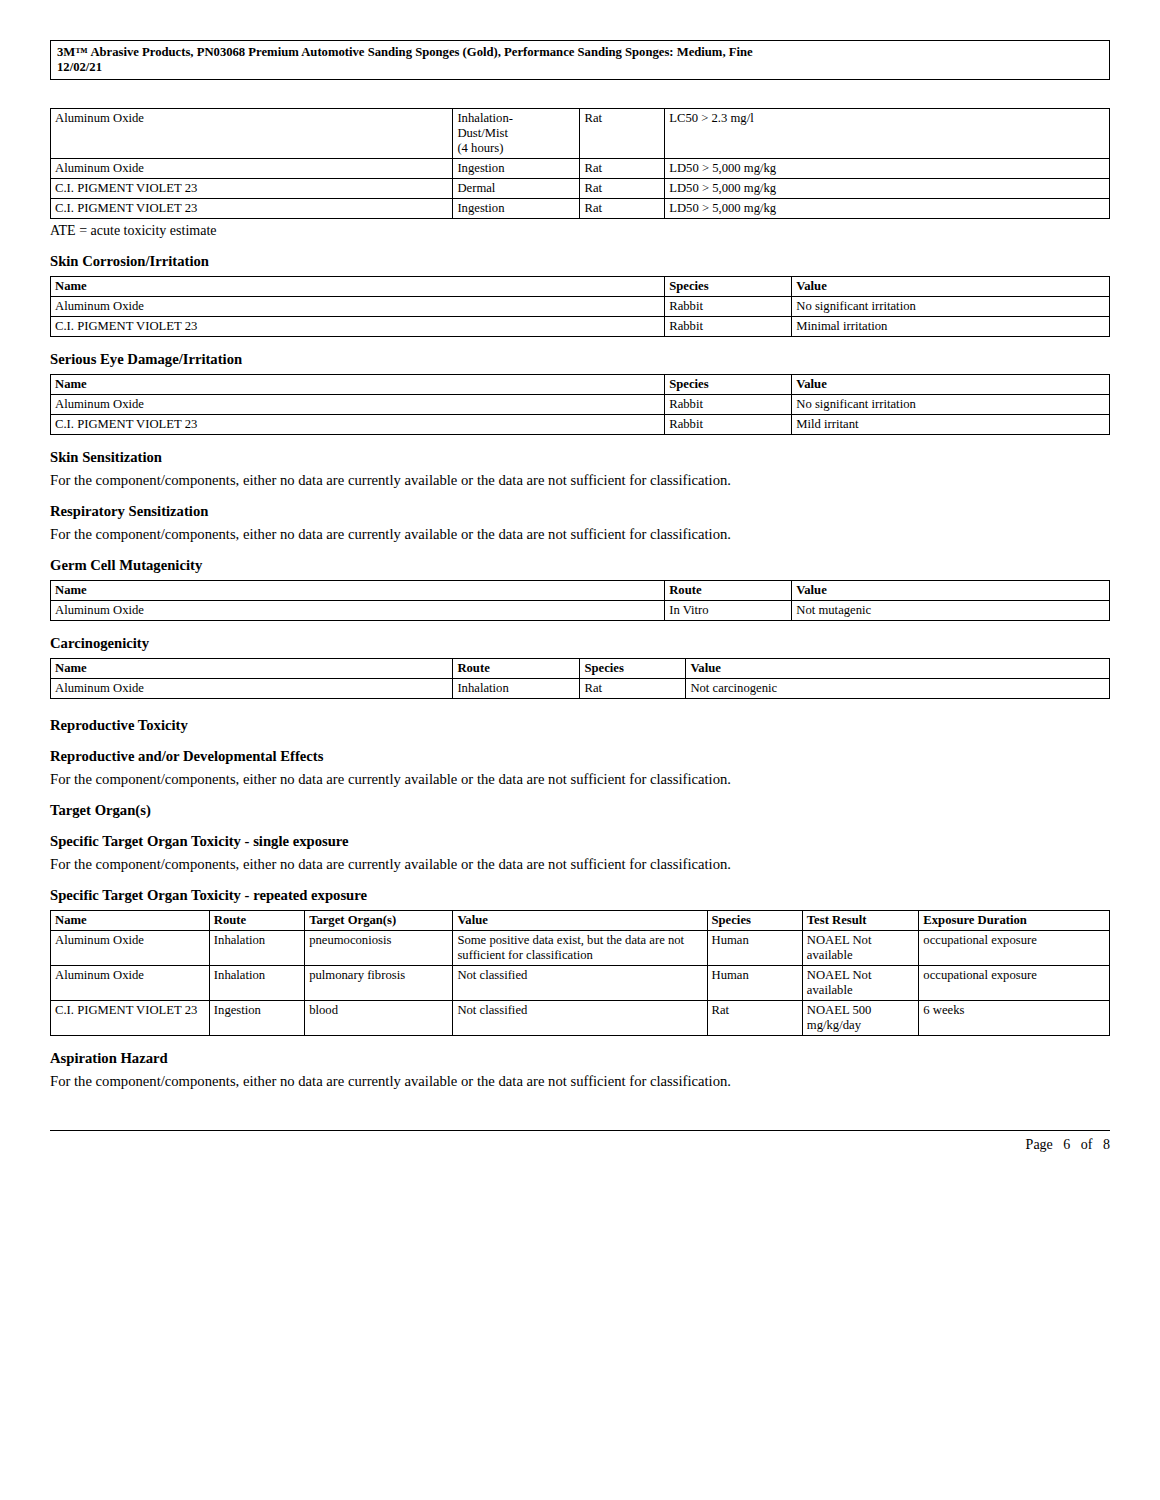3M™ Abrasive Products, PN03068 Premium Automotive Sanding Sponges (Gold), Performance Sanding Sponges: Medium, Fine
12/02/21
| Aluminum Oxide | Inhalation- Dust/Mist (4 hours) | Rat | LC50 > 2.3 mg/l |
| Aluminum Oxide | Ingestion | Rat | LD50 > 5,000 mg/kg |
| C.I. PIGMENT VIOLET 23 | Dermal | Rat | LD50 > 5,000 mg/kg |
| C.I. PIGMENT VIOLET 23 | Ingestion | Rat | LD50 > 5,000 mg/kg |
ATE = acute toxicity estimate
Skin Corrosion/Irritation
| Name | Species | Value |
| --- | --- | --- |
| Aluminum Oxide | Rabbit | No significant irritation |
| C.I. PIGMENT VIOLET 23 | Rabbit | Minimal irritation |
Serious Eye Damage/Irritation
| Name | Species | Value |
| --- | --- | --- |
| Aluminum Oxide | Rabbit | No significant irritation |
| C.I. PIGMENT VIOLET 23 | Rabbit | Mild irritant |
Skin Sensitization
For the component/components, either no data are currently available or the data are not sufficient for classification.
Respiratory Sensitization
For the component/components, either no data are currently available or the data are not sufficient for classification.
Germ Cell Mutagenicity
| Name | Route | Value |
| --- | --- | --- |
| Aluminum Oxide | In Vitro | Not mutagenic |
Carcinogenicity
| Name | Route | Species | Value |
| --- | --- | --- | --- |
| Aluminum Oxide | Inhalation | Rat | Not carcinogenic |
Reproductive Toxicity
Reproductive and/or Developmental Effects
For the component/components, either no data are currently available or the data are not sufficient for classification.
Target Organ(s)
Specific Target Organ Toxicity - single exposure
For the component/components, either no data are currently available or the data are not sufficient for classification.
Specific Target Organ Toxicity - repeated exposure
| Name | Route | Target Organ(s) | Value | Species | Test Result | Exposure Duration |
| --- | --- | --- | --- | --- | --- | --- |
| Aluminum Oxide | Inhalation | pneumoconiosis | Some positive data exist, but the data are not sufficient for classification | Human | NOAEL Not available | occupational exposure |
| Aluminum Oxide | Inhalation | pulmonary fibrosis | Not classified | Human | NOAEL Not available | occupational exposure |
| C.I. PIGMENT VIOLET 23 | Ingestion | blood | Not classified | Rat | NOAEL 500 mg/kg/day | 6 weeks |
Aspiration Hazard
For the component/components, either no data are currently available or the data are not sufficient for classification.
Page 6 of 8